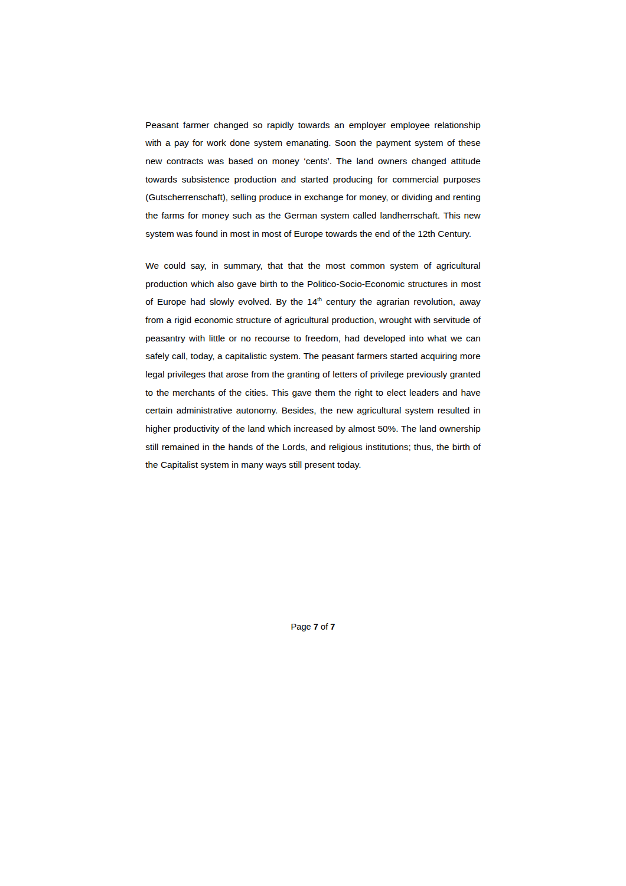Peasant farmer changed so rapidly towards an employer employee relationship with a pay for work done system emanating. Soon the payment system of these new contracts was based on money ‘cents’. The land owners changed attitude towards subsistence production and started producing for commercial purposes (Gutscherrenschaft), selling produce in exchange for money, or dividing and renting the farms for money such as the German system called landherrschaft. This new system was found in most in most of Europe towards the end of the 12th Century.
We could say, in summary, that that the most common system of agricultural production which also gave birth to the Politico-Socio-Economic structures in most of Europe had slowly evolved. By the 14th century the agrarian revolution, away from a rigid economic structure of agricultural production, wrought with servitude of peasantry with little or no recourse to freedom, had developed into what we can safely call, today, a capitalistic system. The peasant farmers started acquiring more legal privileges that arose from the granting of letters of privilege previously granted to the merchants of the cities. This gave them the right to elect leaders and have certain administrative autonomy. Besides, the new agricultural system resulted in higher productivity of the land which increased by almost 50%. The land ownership still remained in the hands of the Lords, and religious institutions; thus, the birth of the Capitalist system in many ways still present today.
Page 7 of 7